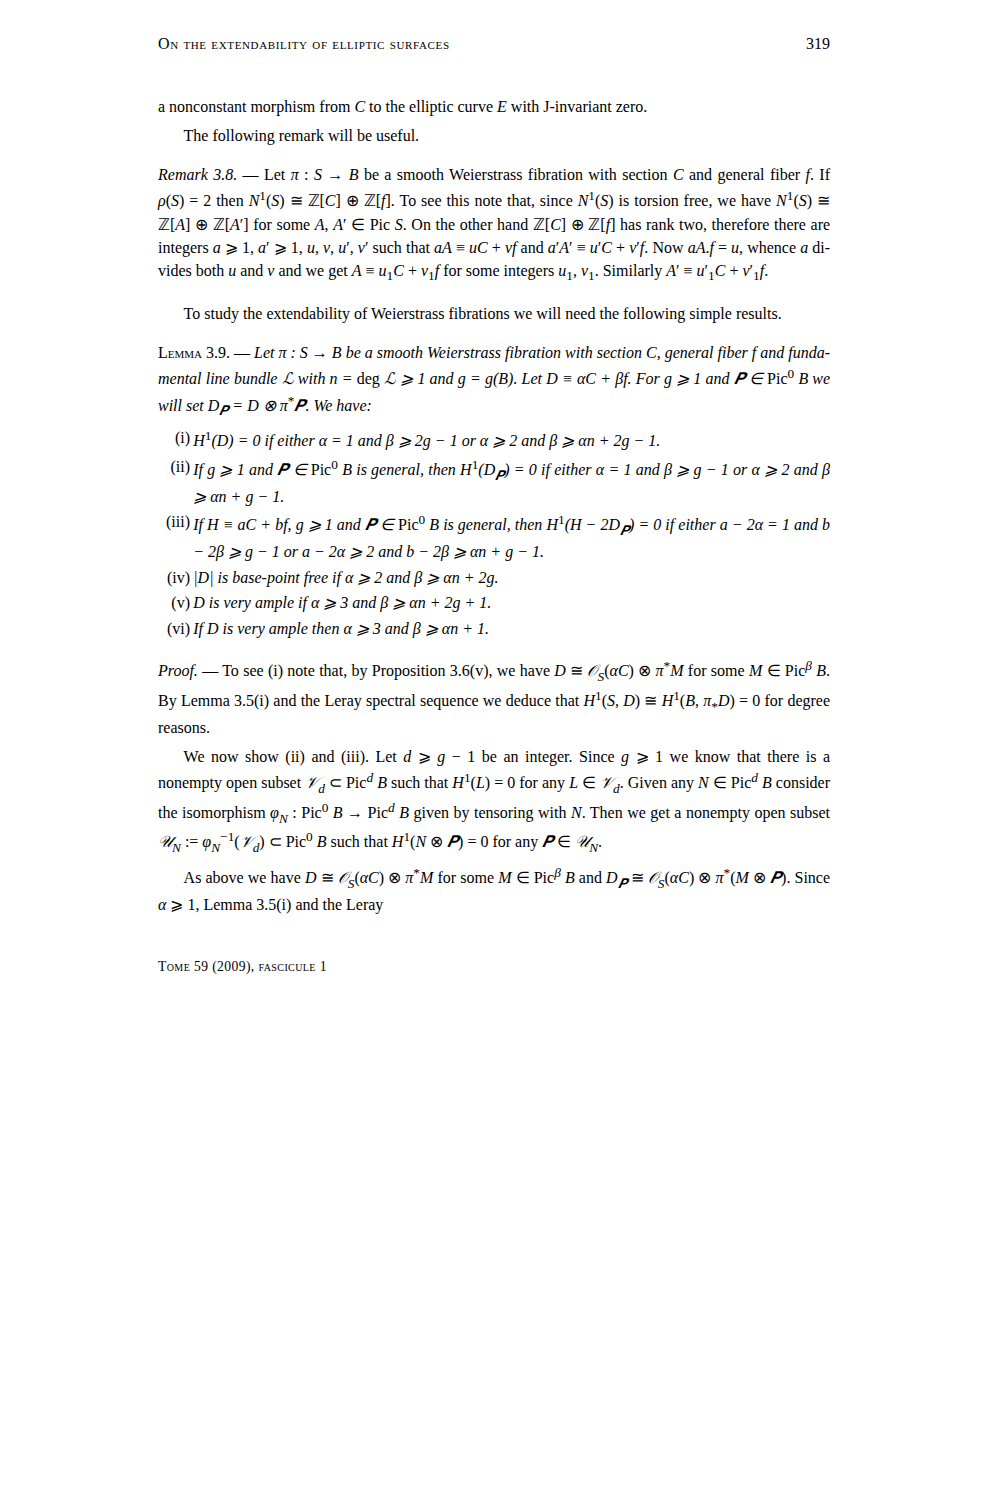On the extendability of elliptic surfaces 319
a nonconstant morphism from C to the elliptic curve E with J-invariant zero.
The following remark will be useful.
Remark 3.8. — Let π : S → B be a smooth Weierstrass fibration with section C and general fiber f. If ρ(S) = 2 then N1(S) ≅ ℤ[C] ⊕ ℤ[f]. To see this note that, since N1(S) is torsion free, we have N1(S) ≅ ℤ[A] ⊕ ℤ[A′] for some A, A′ ∈ Pic S. On the other hand ℤ[C] ⊕ ℤ[f] has rank two, therefore there are integers a ⩾ 1, a′ ⩾ 1, u, v, u′, v′ such that aA ≡ uC + vf and a′A′ ≡ u′C + v′f. Now aA.f = u, whence a divides both u and v and we get A ≡ u1C + v1f for some integers u1, v1. Similarly A′ ≡ u′1C + v′1f.
To study the extendability of Weierstrass fibrations we will need the following simple results.
Lemma 3.9. — Let π : S → B be a smooth Weierstrass fibration with section C, general fiber f and fundamental line bundle ℒ with n = deg ℒ ⩾ 1 and g = g(B). Let D ≡ αC + βf. For g ⩾ 1 and 𝑷 ∈ Pic0 B we will set D𝑷 = D ⊗ π*𝑷. We have:
(i) H1(D) = 0 if either α = 1 and β ⩾ 2g − 1 or α ⩾ 2 and β ⩾ αn + 2g − 1.
(ii) If g ⩾ 1 and 𝑷 ∈ Pic0 B is general, then H1(D𝑷) = 0 if either α = 1 and β ⩾ g − 1 or α ⩾ 2 and β ⩾ αn + g − 1.
(iii) If H ≡ aC + bf, g ⩾ 1 and 𝑷 ∈ Pic0 B is general, then H1(H − 2D𝑷) = 0 if either a − 2α = 1 and b − 2β ⩾ g − 1 or a − 2α ⩾ 2 and b − 2β ⩾ αn + g − 1.
(iv) |D| is base-point free if α ⩾ 2 and β ⩾ αn + 2g.
(v) D is very ample if α ⩾ 3 and β ⩾ αn + 2g + 1.
(vi) If D is very ample then α ⩾ 3 and β ⩾ αn + 1.
Proof. — To see (i) note that, by Proposition 3.6(v), we have D ≅ 𝒪S(αC) ⊗ π*M for some M ∈ Picβ B. By Lemma 3.5(i) and the Leray spectral sequence we deduce that H1(S, D) ≅ H1(B, π*D) = 0 for degree reasons.
We now show (ii) and (iii). Let d ⩾ g − 1 be an integer. Since g ⩾ 1 we know that there is a nonempty open subset 𝒱d ⊂ Picd B such that H1(L) = 0 for any L ∈ 𝒱d. Given any N ∈ Picd B consider the isomorphism φN : Pic0 B → Picd B given by tensoring with N. Then we get a nonempty open subset 𝒰N := φN−1(𝒱d) ⊂ Pic0 B such that H1(N ⊗ 𝑷) = 0 for any 𝑷 ∈ 𝒰N.
As above we have D ≅ 𝒪S(αC) ⊗ π*M for some M ∈ Picβ B and D𝑷 ≅ 𝒪S(αC) ⊗ π*(M ⊗ 𝑷). Since α ⩾ 1, Lemma 3.5(i) and the Leray
Tome 59 (2009), fascicule 1